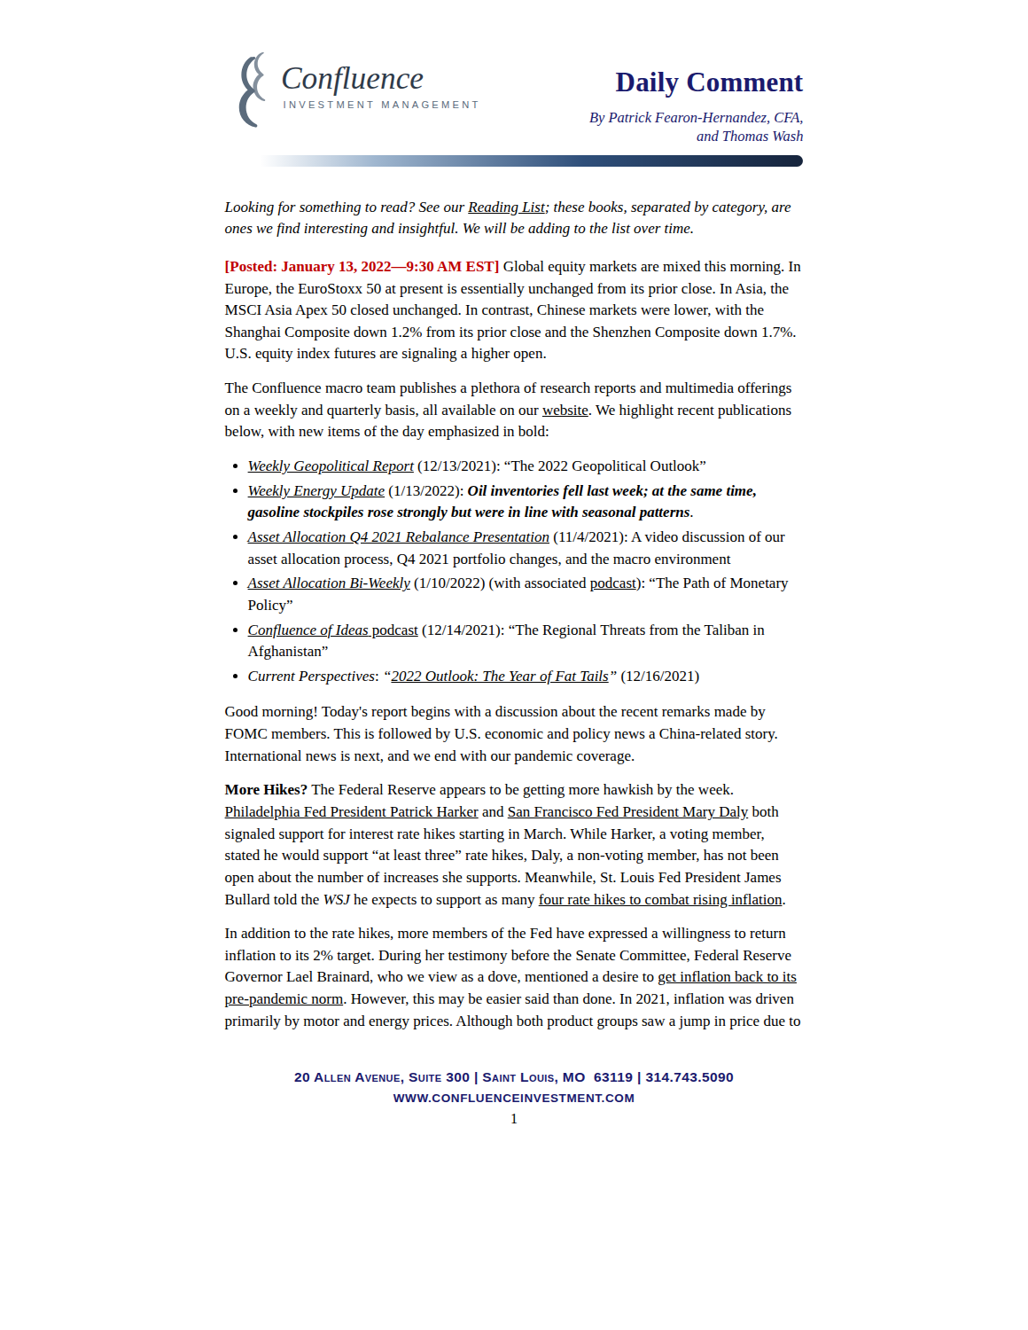Confluence INVESTMENT MANAGEMENT
Daily Comment
By Patrick Fearon-Hernandez, CFA,
and Thomas Wash
Looking for something to read? See our Reading List; these books, separated by category, are ones we find interesting and insightful. We will be adding to the list over time.
[Posted: January 13, 2022—9:30 AM EST] Global equity markets are mixed this morning. In Europe, the EuroStoxx 50 at present is essentially unchanged from its prior close. In Asia, the MSCI Asia Apex 50 closed unchanged. In contrast, Chinese markets were lower, with the Shanghai Composite down 1.2% from its prior close and the Shenzhen Composite down 1.7%. U.S. equity index futures are signaling a higher open.
The Confluence macro team publishes a plethora of research reports and multimedia offerings on a weekly and quarterly basis, all available on our website. We highlight recent publications below, with new items of the day emphasized in bold:
Weekly Geopolitical Report (12/13/2021): “The 2022 Geopolitical Outlook”
Weekly Energy Update (1/13/2022): Oil inventories fell last week; at the same time, gasoline stockpiles rose strongly but were in line with seasonal patterns.
Asset Allocation Q4 2021 Rebalance Presentation (11/4/2021): A video discussion of our asset allocation process, Q4 2021 portfolio changes, and the macro environment
Asset Allocation Bi-Weekly (1/10/2022) (with associated podcast): “The Path of Monetary Policy”
Confluence of Ideas podcast (12/14/2021): “The Regional Threats from the Taliban in Afghanistan”
Current Perspectives: “2022 Outlook: The Year of Fat Tails” (12/16/2021)
Good morning! Today's report begins with a discussion about the recent remarks made by FOMC members. This is followed by U.S. economic and policy news a China-related story. International news is next, and we end with our pandemic coverage.
More Hikes? The Federal Reserve appears to be getting more hawkish by the week. Philadelphia Fed President Patrick Harker and San Francisco Fed President Mary Daly both signaled support for interest rate hikes starting in March. While Harker, a voting member, stated he would support “at least three” rate hikes, Daly, a non-voting member, has not been open about the number of increases she supports. Meanwhile, St. Louis Fed President James Bullard told the WSJ he expects to support as many four rate hikes to combat rising inflation.
In addition to the rate hikes, more members of the Fed have expressed a willingness to return inflation to its 2% target. During her testimony before the Senate Committee, Federal Reserve Governor Lael Brainard, who we view as a dove, mentioned a desire to get inflation back to its pre-pandemic norm. However, this may be easier said than done. In 2021, inflation was driven primarily by motor and energy prices. Although both product groups saw a jump in price due to
20 Allen Avenue, Suite 300 | Saint Louis, MO 63119 | 314.743.5090
www.confluenceinvestment.com
1